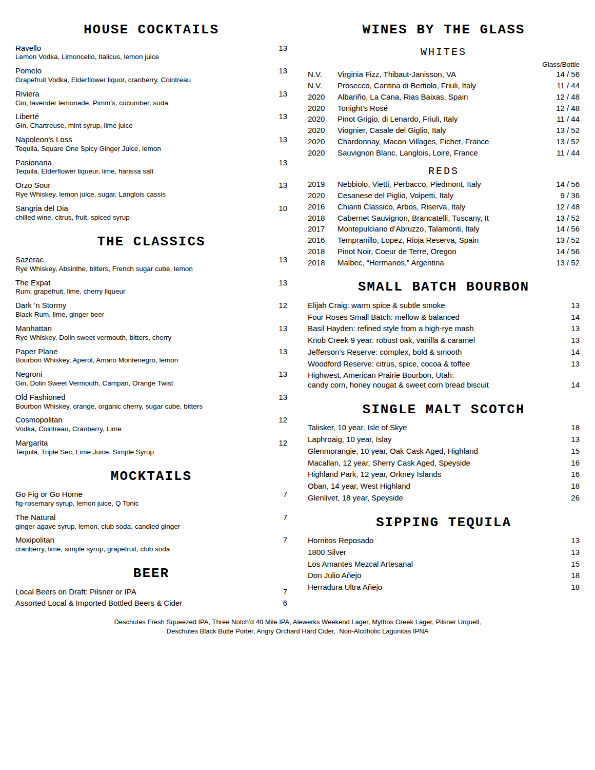House Cocktails
Ravello 13
Lemon Vodka, Limoncello, Italicus, lemon juice
Pomelo 13
Grapefruit Vodka, Elderflower liquor, cranberry, Cointreau
Riviera 13
Gin, lavender lemonade, Pimm’s, cucumber, soda
Liberté 13
Gin, Chartreuse, mint syrup, lime juice
Napoleon’s Loss 13
Tequila, Square One Spicy Ginger Juice, lemon
Pasionaria 13
Tequila, Elderflower liqueur, lime, harissa salt
Orzo Sour 13
Rye Whiskey, lemon juice, sugar, Langlois cassis
Sangria del Dia 10
chilled wine, citrus, fruit, spiced syrup
The Classics
Sazerac 13
Rye Whiskey, Absinthe, bitters, French sugar cube, lemon
The Expat 13
Rum, grapefruit, lime, cherry liqueur
Dark ’n Stormy 12
Black Rum, lime, ginger beer
Manhattan 13
Rye Whiskey, Dolin sweet vermouth, bitters, cherry
Paper Plane 13
Bourbon Whiskey, Aperol, Amaro Montenegro, lemon
Negroni 13
Gin, Dolin Sweet Vermouth, Campari, Orange Twist
Old Fashioned 13
Bourbon Whiskey, orange, organic cherry, sugar cube, bitters
Cosmopolitan 12
Vodka, Cointreau, Cranberry, Lime
Margarita 12
Tequila, Triple Sec, Lime Juice, Simple Syrup
Mocktails
Go Fig or Go Home 7
fig-rosemary syrup, lemon juice, Q Tonic
The Natural 7
ginger-agave syrup, lemon, club soda, candied ginger
Moxipolitan 7
cranberry, lime, simple syrup, grapefruit, club soda
Beer
Local Beers on Draft: Pilsner or IPA 7
Assorted Local & Imported Bottled Beers & Cider 6
Wines by the Glass
Whites
Glass/Bottle
N.V. Virginia Fizz, Thibaut-Janisson, VA 14 / 56
N.V. Prosecco, Cantina di Bertiolo, Friuli, Italy 11 / 44
2020 Albariño, La Cana, Rias Baixas, Spain 12 / 48
2020 Tonight’s Rosé 12 / 48
2020 Pinot Grigio, di Lenardo, Friuli, Italy 11 / 44
2020 Viognier, Casale del Giglio, Italy 13 / 52
2020 Chardonnay, Macon-Villages, Fichet, France 13 / 52
2020 Sauvignon Blanc, Langlois, Loire, France 11 / 44
Reds
2019 Nebbiolo, Vietti, Perbacco, Piedmont, Italy 14 / 56
2020 Cesanese del Piglio, Volpetti, Italy 9 / 36
2016 Chianti Classico, Arbos, Riserva, Italy 12 / 48
2018 Cabernet Sauvignon, Brancatelli, Tuscany, It 13 / 52
2017 Montepulciano d’Abruzzo, Talamonti, Italy 14 / 56
2016 Tempranillo, Lopez, Rioja Reserva, Spain 13 / 52
2018 Pinot Noir, Coeur de Terre, Oregon 14 / 56
2018 Malbec, “Hermanos,” Argentina 13 / 52
Small Batch Bourbon
Elijah Craig: warm spice & subtle smoke 13
Four Roses Small Batch: mellow & balanced 14
Basil Hayden: refined style from a high-rye mash 13
Knob Creek 9 year: robust oak, vanilla & caramel 13
Jefferson’s Reserve: complex, bold & smooth 14
Woodford Reserve: citrus, spice, cocoa & toffee 13
Highwest, American Prairie Bourbon, Utah:
candy corn, honey nougat & sweet corn bread biscuit 14
Single Malt Scotch
Talisker, 10 year, Isle of Skye 18
Laphroaig, 10 year, Islay 13
Glenmorangie, 10 year, Oak Cask Aged, Highland 15
Macallan, 12 year, Sherry Cask Aged, Speyside 16
Highland Park, 12 year, Orkney Islands 16
Oban, 14 year, West Highland 18
Glenlivet, 18 year, Speyside 26
Sipping Tequila
Hornitos Reposado 13
1800 Silver 13
Los Amantes Mezcal Artesanal 15
Don Julio Añejo 18
Herradura Ultra Añejo 18
Deschutes Fresh Squeezed IPA, Three Notch’d 40 Mile IPA, Alewerks Weekend Lager, Mythos Greek Lager, Pilsner Urquell,
Deschutes Black Butte Porter, Angry Orchard Hard Cider, Non-Alcoholic Lagunitas IPNA